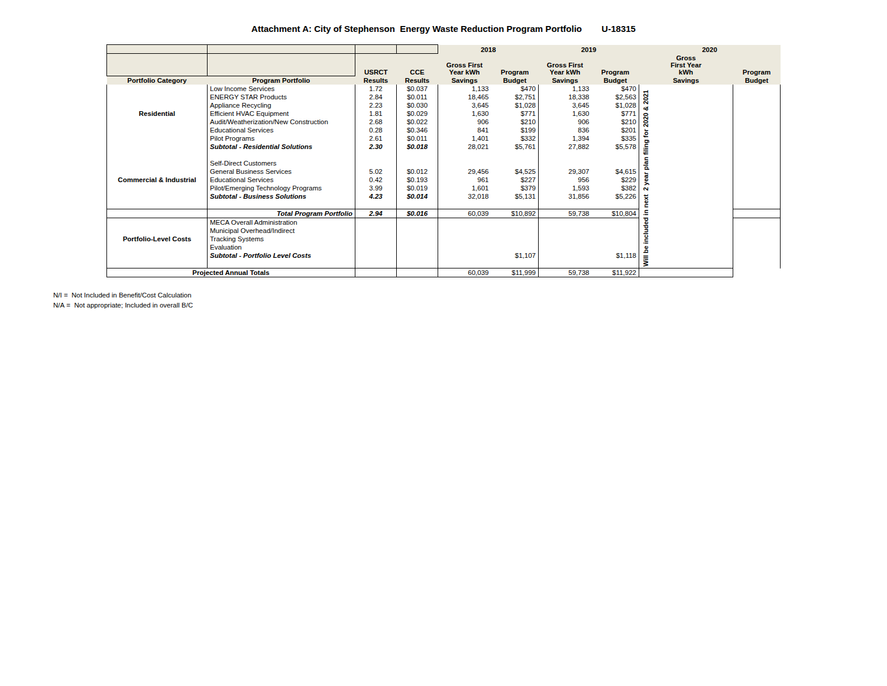Attachment A: City of Stephenson Energy Waste Reduction Program Portfolio U-18315
| | | | | 2018 | 2019 | 2020 |
| | | USRCT | CCE | Gross First Year kWh | Program | Gross First Year kWh | Program | Gross First Year kWh | Program |
| Portfolio Category | Program Portfolio | Results | Results | Savings | Budget | Savings | Budget | Savings | Budget |
| | Low Income Services | 1.72 | $0.037 | 1,133 | $470 | 1,133 | $470 | Will be included in next 2 year plan filing for 2020 & 2021 | |
| | ENERGY STAR Products | 2.84 | $0.011 | 18,465 | $2,751 | 18,338 | $2,563 | |
| | Appliance Recycling | 2.23 | $0.030 | 3,645 | $1,028 | 3,645 | $1,028 | |
| Residential | Efficient HVAC Equipment | 1.81 | $0.029 | 1,630 | $771 | 1,630 | $771 | |
| | Audit/Weatherization/New Construction | 2.68 | $0.022 | 906 | $210 | 906 | $210 | |
| | Educational Services | 0.28 | $0.346 | 841 | $199 | 836 | $201 | |
| | Pilot Programs | 2.61 | $0.011 | 1,401 | $332 | 1,394 | $335 | |
| | Subtotal - Residential Solutions | 2.30 | $0.018 | 28,021 | $5,761 | 27,882 | $5,578 | |
| | Self-Direct Customers | | | | | | | |
| | General Business Services | 5.02 | $0.012 | 29,456 | $4,525 | 29,307 | $4,615 | |
| Commercial & Industrial | Educational Services | 0.42 | $0.193 | 961 | $227 | 956 | $229 | |
| | Pilot/Emerging Technology Programs | 3.99 | $0.019 | 1,601 | $379 | 1,593 | $382 | |
| | Subtotal - Business Solutions | 4.23 | $0.014 | 32,018 | $5,131 | 31,856 | $5,226 | |
| | Total Program Portfolio | 2.94 | $0.016 | 60,039 | $10,892 | 59,738 | $10,804 | |
| | MECA Overall Administration | | | | | | | |
| | Municipal Overhead/Indirect | | | | | | | |
| Portfolio-Level Costs | Tracking Systems | | | | | | | |
| | Evaluation | | | | | | | |
| | Subtotal - Portfolio Level Costs | | | | $1,107 | | $1,118 | |
| Projected Annual Totals | | | 60,039 | $11,999 | 59,738 | $11,922 | |
N/I = Not Included in Benefit/Cost Calculation
N/A = Not appropriate; Included in overall B/C